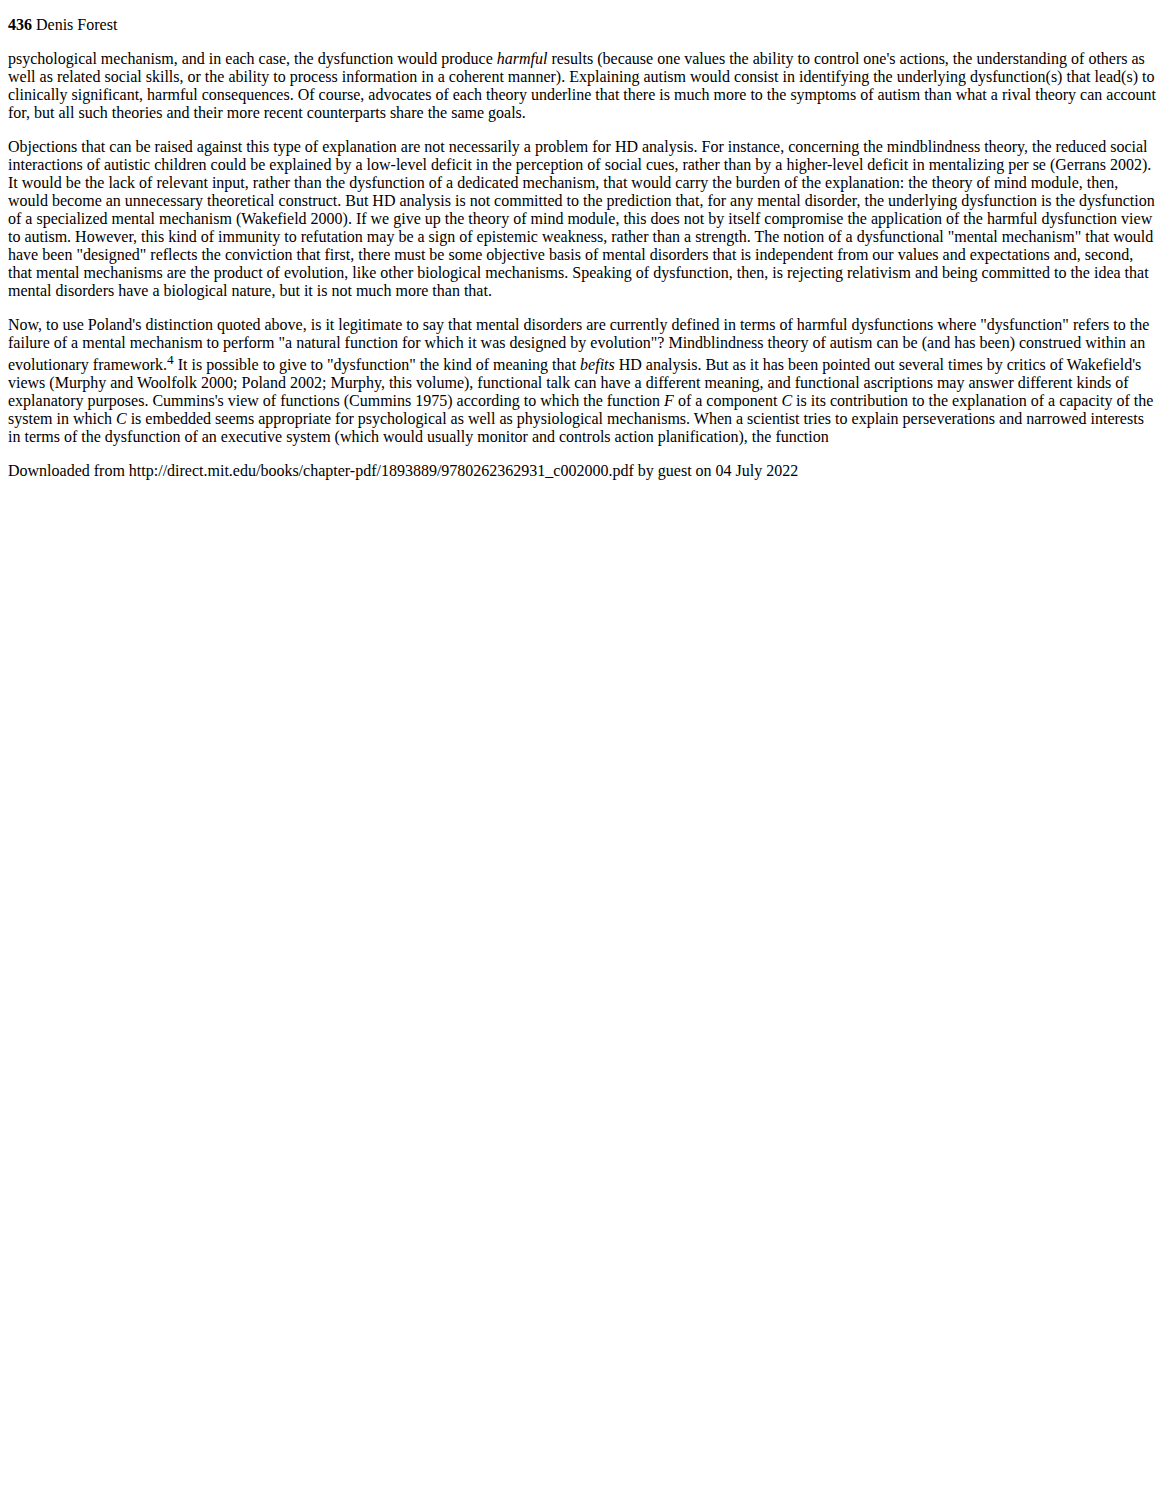436 Denis Forest
psychological mechanism, and in each case, the dysfunction would produce harmful results (because one values the ability to control one's actions, the understanding of others as well as related social skills, or the ability to process information in a coherent manner). Explaining autism would consist in identifying the underlying dysfunction(s) that lead(s) to clinically significant, harmful consequences. Of course, advocates of each theory underline that there is much more to the symptoms of autism than what a rival theory can account for, but all such theories and their more recent counterparts share the same goals.
Objections that can be raised against this type of explanation are not necessarily a problem for HD analysis. For instance, concerning the mindblindness theory, the reduced social interactions of autistic children could be explained by a low-level deficit in the perception of social cues, rather than by a higher-level deficit in mentalizing per se (Gerrans 2002). It would be the lack of relevant input, rather than the dysfunction of a dedicated mechanism, that would carry the burden of the explanation: the theory of mind module, then, would become an unnecessary theoretical construct. But HD analysis is not committed to the prediction that, for any mental disorder, the underlying dysfunction is the dysfunction of a specialized mental mechanism (Wakefield 2000). If we give up the theory of mind module, this does not by itself compromise the application of the harmful dysfunction view to autism. However, this kind of immunity to refutation may be a sign of epistemic weakness, rather than a strength. The notion of a dysfunctional "mental mechanism" that would have been "designed" reflects the conviction that first, there must be some objective basis of mental disorders that is independent from our values and expectations and, second, that mental mechanisms are the product of evolution, like other biological mechanisms. Speaking of dysfunction, then, is rejecting relativism and being committed to the idea that mental disorders have a biological nature, but it is not much more than that.
Now, to use Poland's distinction quoted above, is it legitimate to say that mental disorders are currently defined in terms of harmful dysfunctions where "dysfunction" refers to the failure of a mental mechanism to perform "a natural function for which it was designed by evolution"? Mindblindness theory of autism can be (and has been) construed within an evolutionary framework.4 It is possible to give to "dysfunction" the kind of meaning that befits HD analysis. But as it has been pointed out several times by critics of Wakefield's views (Murphy and Woolfolk 2000; Poland 2002; Murphy, this volume), functional talk can have a different meaning, and functional ascriptions may answer different kinds of explanatory purposes. Cummins's view of functions (Cummins 1975) according to which the function F of a component C is its contribution to the explanation of a capacity of the system in which C is embedded seems appropriate for psychological as well as physiological mechanisms. When a scientist tries to explain perseverations and narrowed interests in terms of the dysfunction of an executive system (which would usually monitor and controls action planification), the function
Downloaded from http://direct.mit.edu/books/chapter-pdf/1893889/9780262362931_c002000.pdf by guest on 04 July 2022